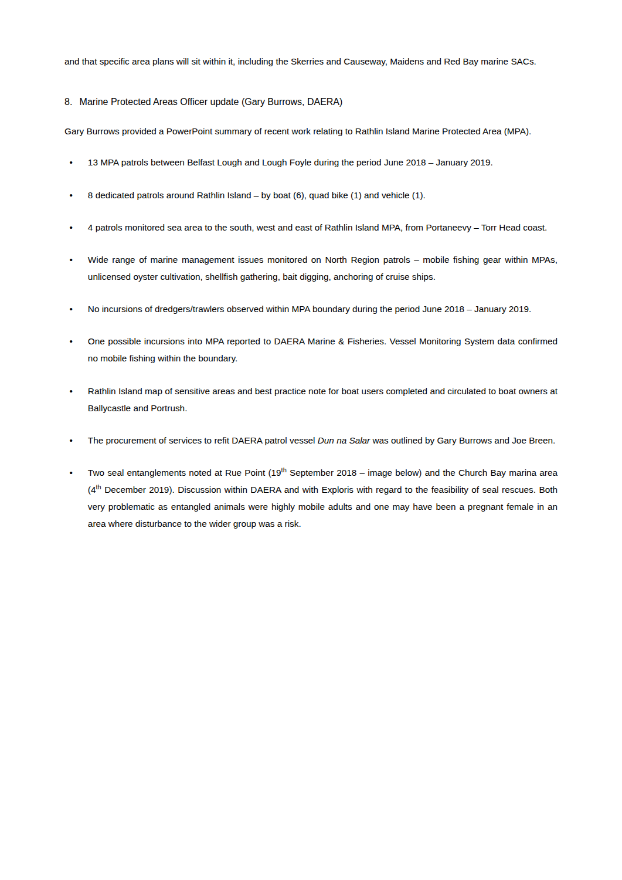and that specific area plans will sit within it, including the Skerries and Causeway, Maidens and Red Bay marine SACs.
8. Marine Protected Areas Officer update (Gary Burrows, DAERA)
Gary Burrows provided a PowerPoint summary of recent work relating to Rathlin Island Marine Protected Area (MPA).
13 MPA patrols between Belfast Lough and Lough Foyle during the period June 2018 – January 2019.
8 dedicated patrols around Rathlin Island – by boat (6), quad bike (1) and vehicle (1).
4 patrols monitored sea area to the south, west and east of Rathlin Island MPA, from Portaneevy – Torr Head coast.
Wide range of marine management issues monitored on North Region patrols – mobile fishing gear within MPAs, unlicensed oyster cultivation, shellfish gathering, bait digging, anchoring of cruise ships.
No incursions of dredgers/trawlers observed within MPA boundary during the period June 2018 – January 2019.
One possible incursions into MPA reported to DAERA Marine & Fisheries. Vessel Monitoring System data confirmed no mobile fishing within the boundary.
Rathlin Island map of sensitive areas and best practice note for boat users completed and circulated to boat owners at Ballycastle and Portrush.
The procurement of services to refit DAERA patrol vessel Dun na Salar was outlined by Gary Burrows and Joe Breen.
Two seal entanglements noted at Rue Point (19th September 2018 – image below) and the Church Bay marina area (4th December 2019). Discussion within DAERA and with Exploris with regard to the feasibility of seal rescues. Both very problematic as entangled animals were highly mobile adults and one may have been a pregnant female in an area where disturbance to the wider group was a risk.